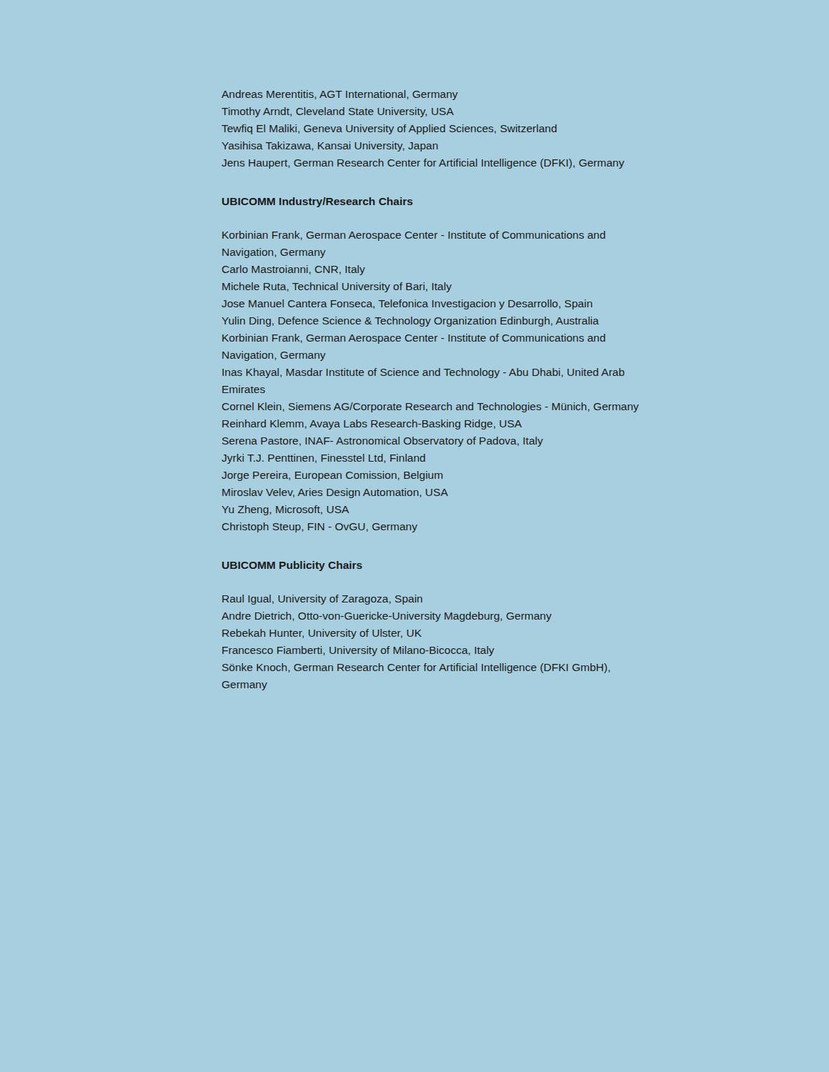Andreas Merentitis, AGT International, Germany
Timothy Arndt, Cleveland State University, USA
Tewfiq El Maliki, Geneva University of Applied Sciences, Switzerland
Yasihisa Takizawa, Kansai University, Japan
Jens Haupert, German Research Center for Artificial Intelligence (DFKI), Germany
UBICOMM Industry/Research Chairs
Korbinian Frank, German Aerospace Center - Institute of Communications and Navigation, Germany
Carlo Mastroianni, CNR, Italy
Michele Ruta, Technical University of Bari, Italy
Jose Manuel Cantera Fonseca, Telefonica Investigacion y Desarrollo, Spain
Yulin Ding, Defence Science & Technology Organization Edinburgh, Australia
Korbinian Frank, German Aerospace Center - Institute of Communications and Navigation, Germany
Inas Khayal, Masdar Institute of Science and Technology - Abu Dhabi, United Arab Emirates
Cornel Klein, Siemens AG/Corporate Research and Technologies - Münich, Germany
Reinhard Klemm, Avaya Labs Research-Basking Ridge, USA
Serena Pastore, INAF- Astronomical Observatory of Padova, Italy
Jyrki T.J. Penttinen, Finesstel Ltd, Finland
Jorge Pereira, European Comission, Belgium
Miroslav Velev, Aries Design Automation, USA
Yu Zheng, Microsoft, USA
Christoph Steup, FIN - OvGU, Germany
UBICOMM Publicity Chairs
Raul Igual, University of Zaragoza, Spain
Andre Dietrich, Otto-von-Guericke-University Magdeburg, Germany
Rebekah Hunter, University of Ulster, UK
Francesco Fiamberti, University of Milano-Bicocca, Italy
Sönke Knoch, German Research Center for Artificial Intelligence (DFKI GmbH), Germany